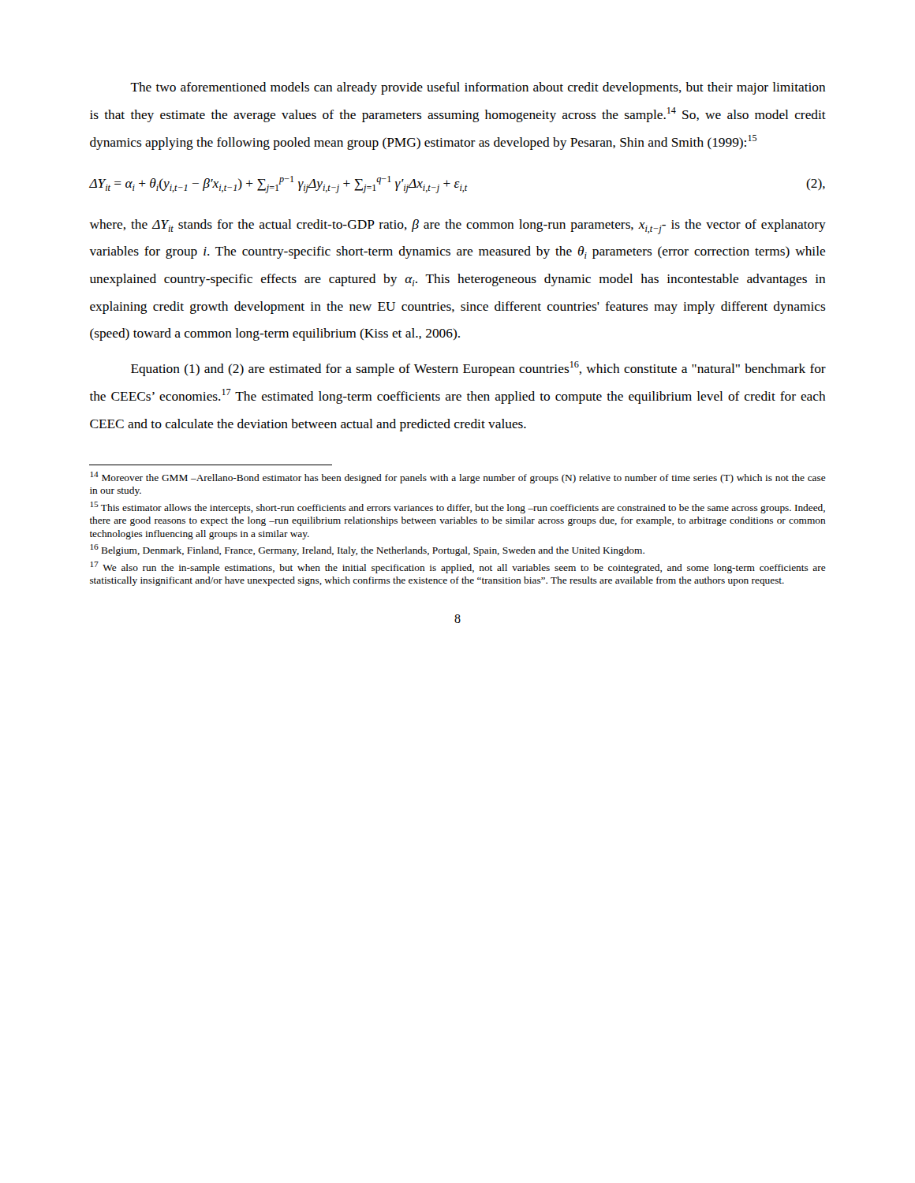The two aforementioned models can already provide useful information about credit developments, but their major limitation is that they estimate the average values of the parameters assuming homogeneity across the sample.14 So, we also model credit dynamics applying the following pooled mean group (PMG) estimator as developed by Pesaran, Shin and Smith (1999):15
ΔYit = αi + θi(yi,t−1 − β′xi,t−1) + ∑j=1p−1 γijΔyi,t−j + ∑j=1q−1 γ′ijΔxi,t−j + εi,t (2),
where, the ΔYit stands for the actual credit-to-GDP ratio, β are the common long-run parameters, xi,t−j- is the vector of explanatory variables for group i. The country-specific short-term dynamics are measured by the θi parameters (error correction terms) while unexplained country-specific effects are captured by αi. This heterogeneous dynamic model has incontestable advantages in explaining credit growth development in the new EU countries, since different countries' features may imply different dynamics (speed) toward a common long-term equilibrium (Kiss et al., 2006).
Equation (1) and (2) are estimated for a sample of Western European countries16, which constitute a "natural" benchmark for the CEECs’ economies.17 The estimated long-term coefficients are then applied to compute the equilibrium level of credit for each CEEC and to calculate the deviation between actual and predicted credit values.
14 Moreover the GMM –Arellano-Bond estimator has been designed for panels with a large number of groups (N) relative to number of time series (T) which is not the case in our study.
15 This estimator allows the intercepts, short-run coefficients and errors variances to differ, but the long –run coefficients are constrained to be the same across groups. Indeed, there are good reasons to expect the long –run equilibrium relationships between variables to be similar across groups due, for example, to arbitrage conditions or common technologies influencing all groups in a similar way.
16 Belgium, Denmark, Finland, France, Germany, Ireland, Italy, the Netherlands, Portugal, Spain, Sweden and the United Kingdom.
17 We also run the in-sample estimations, but when the initial specification is applied, not all variables seem to be cointegrated, and some long-term coefficients are statistically insignificant and/or have unexpected signs, which confirms the existence of the “transition bias”. The results are available from the authors upon request.
8